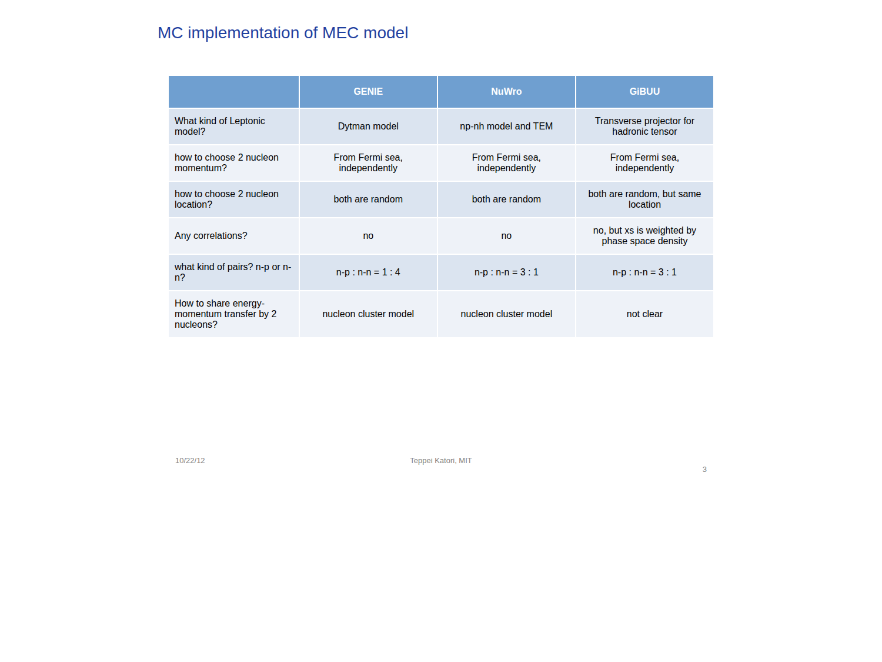MC implementation of MEC model
| | GENIE | NuWro | GiBUU |
| --- | --- | --- | --- |
| What kind of Leptonic model? | Dytman model | np-nh model and TEM | Transverse projector for hadronic tensor |
| how to choose 2 nucleon momentum? | From Fermi sea, independently | From Fermi sea, independently | From Fermi sea, independently |
| how to choose 2 nucleon location? | both are random | both are random | both are random, but same location |
| Any correlations? | no | no | no, but xs is weighted by phase space density |
| what kind of pairs? n-p or n-n? | n-p : n-n = 1 : 4 | n-p : n-n = 3 : 1 | n-p : n-n = 3 : 1 |
| How to share energy-momentum transfer by 2 nucleons? | nucleon cluster model | nucleon cluster model | not clear |
10/22/12
Teppei Katori, MIT
3